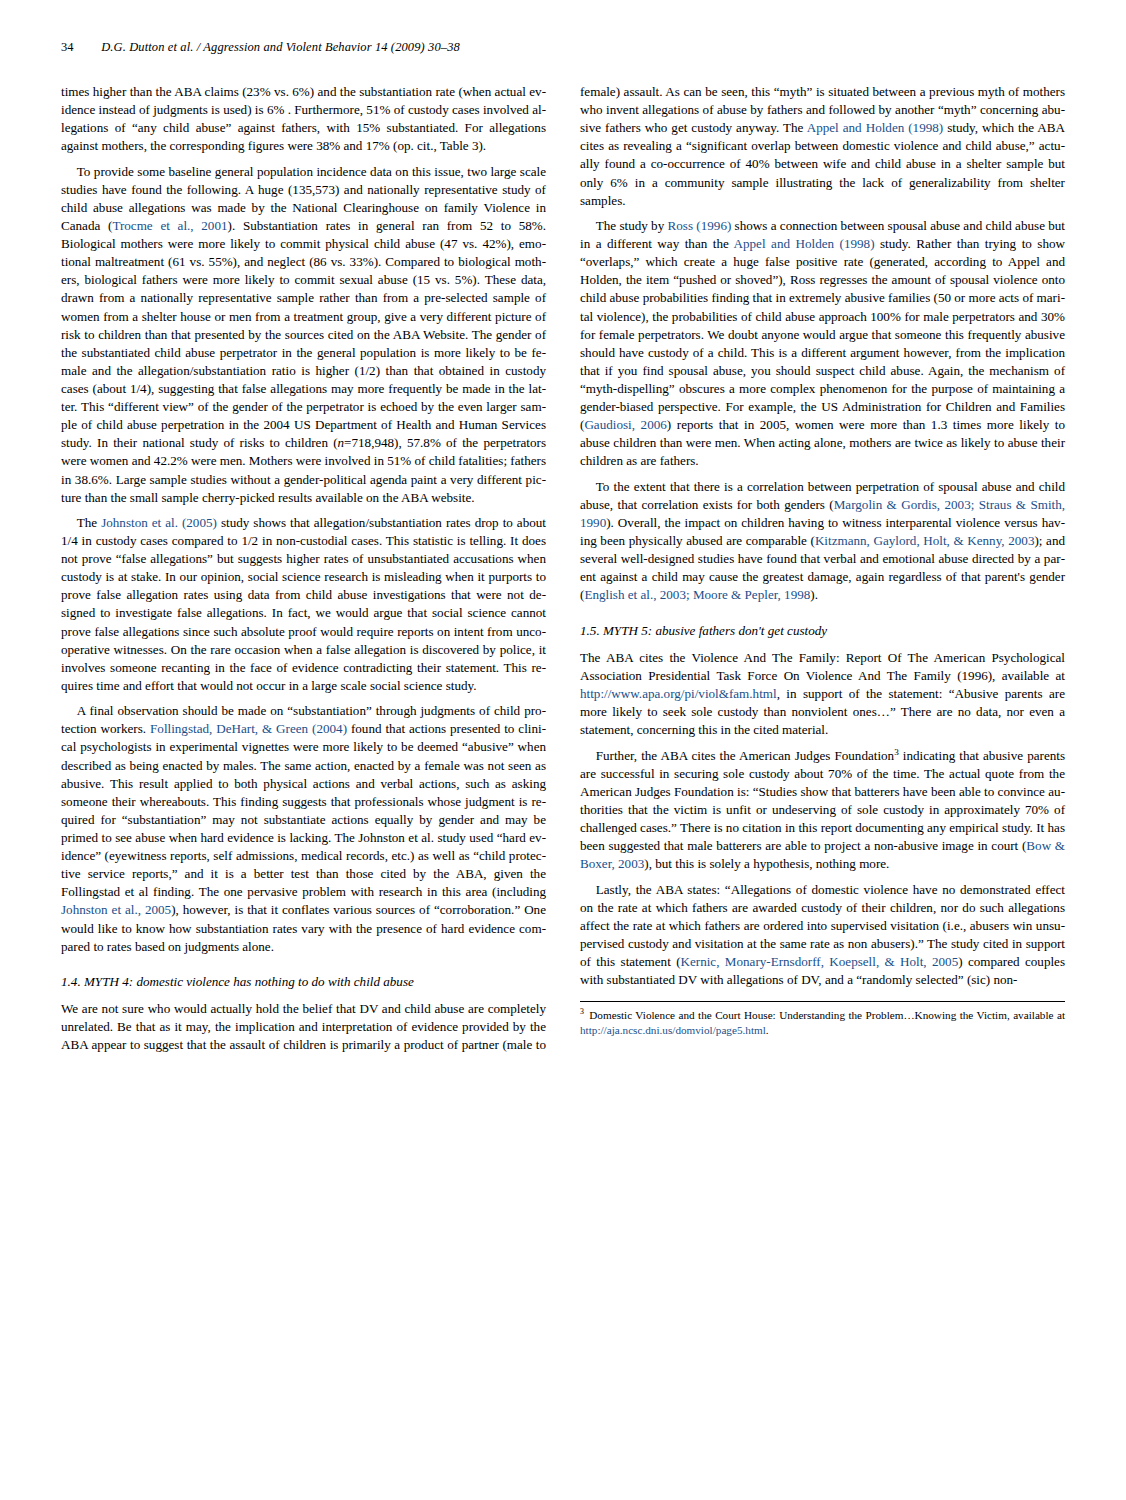34 D.G. Dutton et al. / Aggression and Violent Behavior 14 (2009) 30–38
times higher than the ABA claims (23% vs. 6%) and the substantiation rate (when actual evidence instead of judgments is used) is 6% . Furthermore, 51% of custody cases involved allegations of “any child abuse” against fathers, with 15% substantiated. For allegations against mothers, the corresponding figures were 38% and 17% (op. cit., Table 3).
To provide some baseline general population incidence data on this issue, two large scale studies have found the following. A huge (135,573) and nationally representative study of child abuse allegations was made by the National Clearinghouse on family Violence in Canada (Trocme et al., 2001). Substantiation rates in general ran from 52 to 58%. Biological mothers were more likely to commit physical child abuse (47 vs. 42%), emotional maltreatment (61 vs. 55%), and neglect (86 vs. 33%). Compared to biological mothers, biological fathers were more likely to commit sexual abuse (15 vs. 5%). These data, drawn from a nationally representative sample rather than from a pre-selected sample of women from a shelter house or men from a treatment group, give a very different picture of risk to children than that presented by the sources cited on the ABA Website. The gender of the substantiated child abuse perpetrator in the general population is more likely to be female and the allegation/substantiation ratio is higher (1/2) than that obtained in custody cases (about 1/4), suggesting that false allegations may more frequently be made in the latter. This “different view” of the gender of the perpetrator is echoed by the even larger sample of child abuse perpetration in the 2004 US Department of Health and Human Services study. In their national study of risks to children (n=718,948), 57.8% of the perpetrators were women and 42.2% were men. Mothers were involved in 51% of child fatalities; fathers in 38.6%. Large sample studies without a gender-political agenda paint a very different picture than the small sample cherry-picked results available on the ABA website.
The Johnston et al. (2005) study shows that allegation/substantiation rates drop to about 1/4 in custody cases compared to 1/2 in non-custodial cases. This statistic is telling. It does not prove “false allegations” but suggests higher rates of unsubstantiated accusations when custody is at stake. In our opinion, social science research is misleading when it purports to prove false allegation rates using data from child abuse investigations that were not designed to investigate false allegations. In fact, we would argue that social science cannot prove false allegations since such absolute proof would require reports on intent from uncooperative witnesses. On the rare occasion when a false allegation is discovered by police, it involves someone recanting in the face of evidence contradicting their statement. This requires time and effort that would not occur in a large scale social science study.
A final observation should be made on “substantiation” through judgments of child protection workers. Follingstad, DeHart, & Green (2004) found that actions presented to clinical psychologists in experimental vignettes were more likely to be deemed “abusive” when described as being enacted by males. The same action, enacted by a female was not seen as abusive. This result applied to both physical actions and verbal actions, such as asking someone their whereabouts. This finding suggests that professionals whose judgment is required for “substantiation” may not substantiate actions equally by gender and may be primed to see abuse when hard evidence is lacking. The Johnston et al. study used “hard evidence” (eyewitness reports, self admissions, medical records, etc.) as well as “child protective service reports,” and it is a better test than those cited by the ABA, given the Follingstad et al finding. The one pervasive problem with research in this area (including Johnston et al., 2005), however, is that it conflates various sources of “corroboration.” One would like to know how substantiation rates vary with the presence of hard evidence compared to rates based on judgments alone.
1.4. MYTH 4: domestic violence has nothing to do with child abuse
We are not sure who would actually hold the belief that DV and child abuse are completely unrelated. Be that as it may, the implication and interpretation of evidence provided by the ABA appear to suggest that the assault of children is primarily a product of partner (male to female) assault. As can be seen, this “myth” is situated between a previous myth of mothers who invent allegations of abuse by fathers and followed by another “myth” concerning abusive fathers who get custody anyway. The Appel and Holden (1998) study, which the ABA cites as revealing a “significant overlap between domestic violence and child abuse,” actually found a co-occurrence of 40% between wife and child abuse in a shelter sample but only 6% in a community sample illustrating the lack of generalizability from shelter samples.
The study by Ross (1996) shows a connection between spousal abuse and child abuse but in a different way than the Appel and Holden (1998) study. Rather than trying to show “overlaps,” which create a huge false positive rate (generated, according to Appel and Holden, the item “pushed or shoved”), Ross regresses the amount of spousal violence onto child abuse probabilities finding that in extremely abusive families (50 or more acts of marital violence), the probabilities of child abuse approach 100% for male perpetrators and 30% for female perpetrators. We doubt anyone would argue that someone this frequently abusive should have custody of a child. This is a different argument however, from the implication that if you find spousal abuse, you should suspect child abuse. Again, the mechanism of “myth-dispelling” obscures a more complex phenomenon for the purpose of maintaining a gender-biased perspective. For example, the US Administration for Children and Families (Gaudiosi, 2006) reports that in 2005, women were more than 1.3 times more likely to abuse children than were men. When acting alone, mothers are twice as likely to abuse their children as are fathers.
To the extent that there is a correlation between perpetration of spousal abuse and child abuse, that correlation exists for both genders (Margolin & Gordis, 2003; Straus & Smith, 1990). Overall, the impact on children having to witness interparental violence versus having been physically abused are comparable (Kitzmann, Gaylord, Holt, & Kenny, 2003); and several well-designed studies have found that verbal and emotional abuse directed by a parent against a child may cause the greatest damage, again regardless of that parent's gender (English et al., 2003; Moore & Pepler, 1998).
1.5. MYTH 5: abusive fathers don't get custody
The ABA cites the Violence And The Family: Report Of The American Psychological Association Presidential Task Force On Violence And The Family (1996), available at http://www.apa.org/pi/viol&fam.html, in support of the statement: “Abusive parents are more likely to seek sole custody than nonviolent ones…” There are no data, nor even a statement, concerning this in the cited material.
Further, the ABA cites the American Judges Foundation3 indicating that abusive parents are successful in securing sole custody about 70% of the time. The actual quote from the American Judges Foundation is: “Studies show that batterers have been able to convince authorities that the victim is unfit or undeserving of sole custody in approximately 70% of challenged cases.” There is no citation in this report documenting any empirical study. It has been suggested that male batterers are able to project a non-abusive image in court (Bow & Boxer, 2003), but this is solely a hypothesis, nothing more.
Lastly, the ABA states: “Allegations of domestic violence have no demonstrated effect on the rate at which fathers are awarded custody of their children, nor do such allegations affect the rate at which fathers are ordered into supervised visitation (i.e., abusers win unsupervised custody and visitation at the same rate as non abusers).” The study cited in support of this statement (Kernic, Monary-Ernsdorff, Koepsell, & Holt, 2005) compared couples with substantiated DV with allegations of DV, and a “randomly selected” (sic) non-
3 Domestic Violence and the Court House: Understanding the Problem…Knowing the Victim, available at http://aja.ncsc.dni.us/domviol/page5.html.